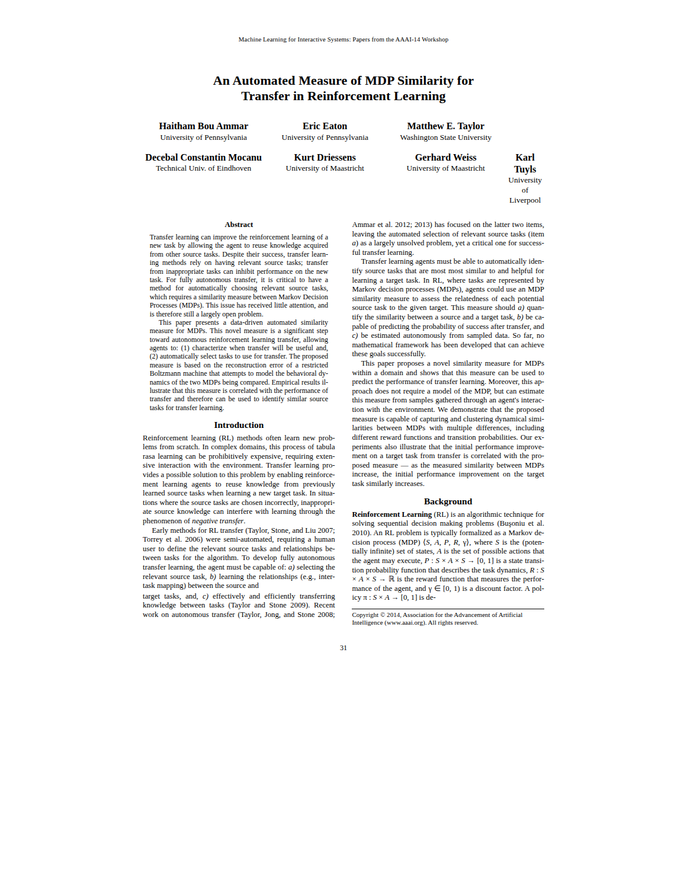Machine Learning for Interactive Systems: Papers from the AAAI-14 Workshop
An Automated Measure of MDP Similarity for
Transfer in Reinforcement Learning
| Haitham Bou Ammar University of Pennsylvania | Eric Eaton University of Pennsylvania | Matthew E. Taylor Washington State University |
| Decebal Constantin Mocanu Technical Univ. of Eindhoven | Kurt Driessens University of Maastricht | Gerhard Weiss University of Maastricht | Karl Tuyls University of Liverpool |
Abstract
Transfer learning can improve the reinforcement learning of a new task by allowing the agent to reuse knowledge acquired from other source tasks. Despite their success, transfer learning methods rely on having relevant source tasks; transfer from inappropriate tasks can inhibit performance on the new task. For fully autonomous transfer, it is critical to have a method for automatically choosing relevant source tasks, which requires a similarity measure between Markov Decision Processes (MDPs). This issue has received little attention, and is therefore still a largely open problem.
This paper presents a data-driven automated similarity measure for MDPs. This novel measure is a significant step toward autonomous reinforcement learning transfer, allowing agents to: (1) characterize when transfer will be useful and, (2) automatically select tasks to use for transfer. The proposed measure is based on the reconstruction error of a restricted Boltzmann machine that attempts to model the behavioral dynamics of the two MDPs being compared. Empirical results illustrate that this measure is correlated with the performance of transfer and therefore can be used to identify similar source tasks for transfer learning.
Introduction
Reinforcement learning (RL) methods often learn new problems from scratch. In complex domains, this process of tabula rasa learning can be prohibitively expensive, requiring extensive interaction with the environment. Transfer learning provides a possible solution to this problem by enabling reinforcement learning agents to reuse knowledge from previously learned source tasks when learning a new target task. In situations where the source tasks are chosen incorrectly, inappropriate source knowledge can interfere with learning through the phenomenon of negative transfer.
Early methods for RL transfer (Taylor, Stone, and Liu 2007; Torrey et al. 2006) were semi-automated, requiring a human user to define the relevant source tasks and relationships between tasks for the algorithm. To develop fully autonomous transfer learning, the agent must be capable of: a) selecting the relevant source task, b) learning the relationships (e.g., inter-task mapping) between the source and
target tasks, and, c) effectively and efficiently transferring knowledge between tasks (Taylor and Stone 2009). Recent work on autonomous transfer (Taylor, Jong, and Stone 2008; Ammar et al. 2012; 2013) has focused on the latter two items, leaving the automated selection of relevant source tasks (item a) as a largely unsolved problem, yet a critical one for successful transfer learning.
Transfer learning agents must be able to automatically identify source tasks that are most most similar to and helpful for learning a target task. In RL, where tasks are represented by Markov decision processes (MDPs), agents could use an MDP similarity measure to assess the relatedness of each potential source task to the given target. This measure should a) quantify the similarity between a source and a target task, b) be capable of predicting the probability of success after transfer, and c) be estimated autonomously from sampled data. So far, no mathematical framework has been developed that can achieve these goals successfully.
This paper proposes a novel similarity measure for MDPs within a domain and shows that this measure can be used to predict the performance of transfer learning. Moreover, this approach does not require a model of the MDP, but can estimate this measure from samples gathered through an agent's interaction with the environment. We demonstrate that the proposed measure is capable of capturing and clustering dynamical similarities between MDPs with multiple differences, including different reward functions and transition probabilities. Our experiments also illustrate that the initial performance improvement on a target task from transfer is correlated with the proposed measure — as the measured similarity between MDPs increase, the initial performance improvement on the target task similarly increases.
Background
Reinforcement Learning (RL) is an algorithmic technique for solving sequential decision making problems (Buşoniu et al. 2010). An RL problem is typically formalized as a Markov decision process (MDP) ⟨S, A, P, R, γ⟩, where S is the (potentially infinite) set of states, A is the set of possible actions that the agent may execute, P : S × A × S → [0, 1] is a state transition probability function that describes the task dynamics, R : S × A × S → ℝ is the reward function that measures the performance of the agent, and γ ∈ [0, 1) is a discount factor. A policy π : S × A → [0, 1] is de-
Copyright © 2014, Association for the Advancement of Artificial Intelligence (www.aaai.org). All rights reserved.
31